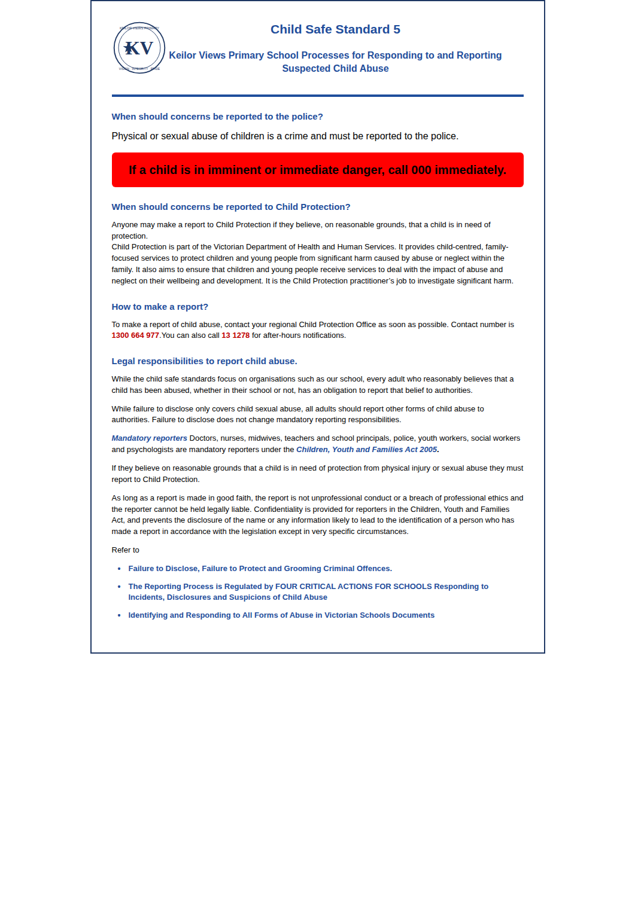KEILOR VIEWS PRIMARY VISION · INTEGRITY · PRIDE KV
Child Safe Standard 5
Keilor Views Primary School Processes for Responding to and Reporting
Suspected Child Abuse
When should concerns be reported to the police?
Physical or sexual abuse of children is a crime and must be reported to the police.
If a child is in imminent or immediate danger, call 000 immediately.
When should concerns be reported to Child Protection?
Anyone may make a report to Child Protection if they believe, on reasonable grounds, that a child is in need of protection.
Child Protection is part of the Victorian Department of Health and Human Services. It provides child-centred, family-focused services to protect children and young people from significant harm caused by abuse or neglect within the family. It also aims to ensure that children and young people receive services to deal with the impact of abuse and neglect on their wellbeing and development. It is the Child Protection practitioner’s job to investigate significant harm.
How to make a report?
To make a report of child abuse, contact your regional Child Protection Office as soon as possible. Contact number is 1300 664 977.You can also call 13 1278 for after-hours notifications.
Legal responsibilities to report child abuse.
While the child safe standards focus on organisations such as our school, every adult who reasonably believes that a child has been abused, whether in their school or not, has an obligation to report that belief to authorities.
While failure to disclose only covers child sexual abuse, all adults should report other forms of child abuse to authorities. Failure to disclose does not change mandatory reporting responsibilities.
Mandatory reporters Doctors, nurses, midwives, teachers and school principals, police, youth workers, social workers and psychologists are mandatory reporters under the Children, Youth and Families Act 2005.
If they believe on reasonable grounds that a child is in need of protection from physical injury or sexual abuse they must report to Child Protection.
As long as a report is made in good faith, the report is not unprofessional conduct or a breach of professional ethics and the reporter cannot be held legally liable. Confidentiality is provided for reporters in the Children, Youth and Families Act, and prevents the disclosure of the name or any information likely to lead to the identification of a person who has made a report in accordance with the legislation except in very specific circumstances.
Refer to
Failure to Disclose, Failure to Protect and Grooming Criminal Offences.
The Reporting Process is Regulated by FOUR CRITICAL ACTIONS FOR SCHOOLS Responding to Incidents, Disclosures and Suspicions of Child Abuse
Identifying and Responding to All Forms of Abuse in Victorian Schools Documents